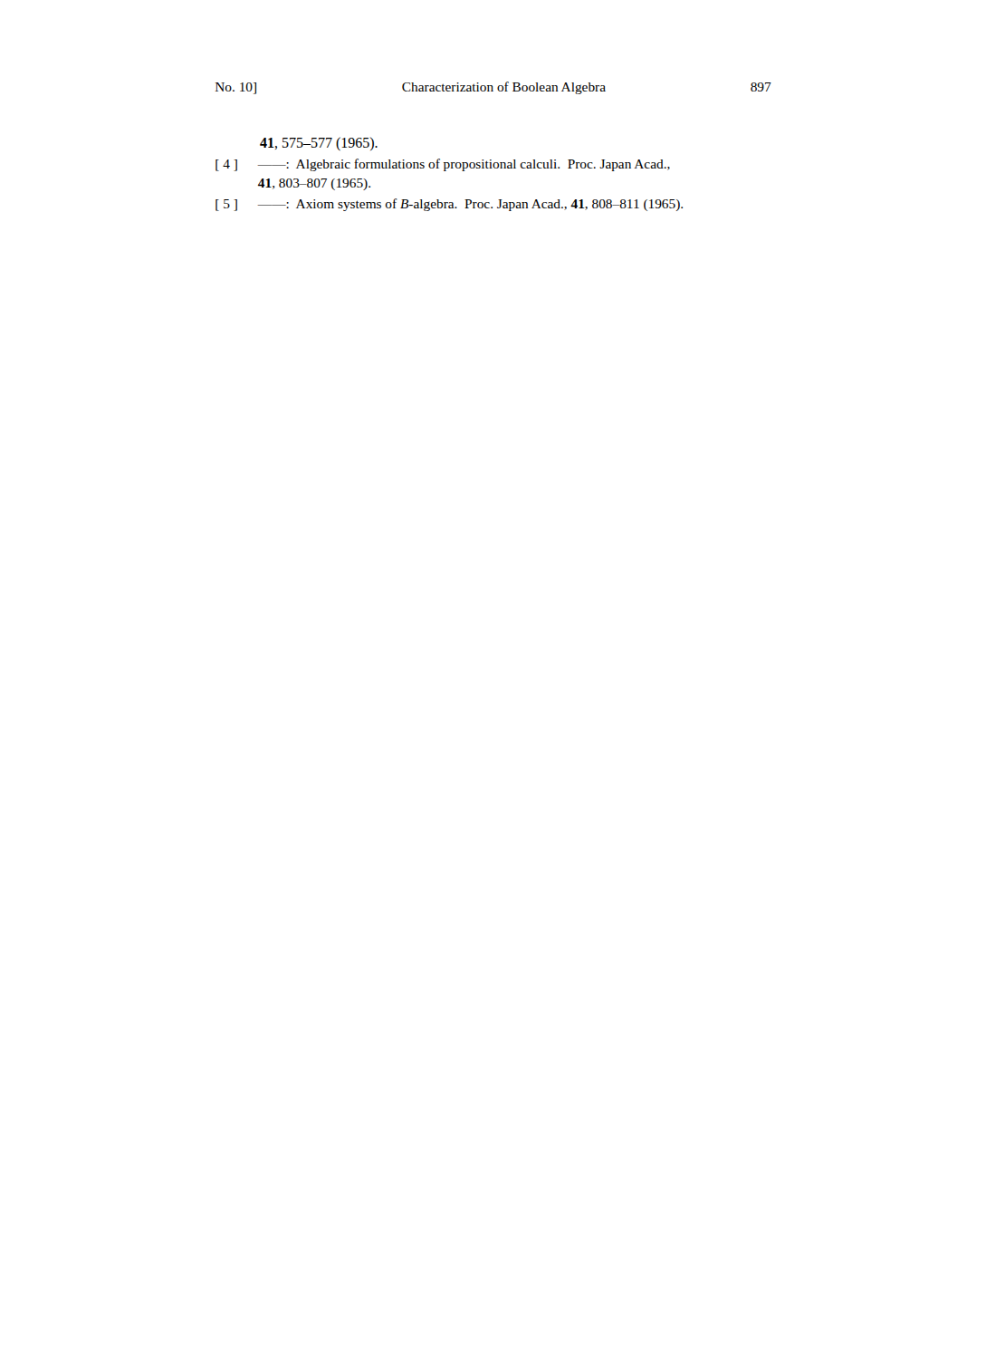No. 10] Characterization of Boolean Algebra 897
41, 575–577 (1965).
[ 4 ] ——: Algebraic formulations of propositional calculi. Proc. Japan Acad., 41, 803–807 (1965).
[ 5 ] ——: Axiom systems of B-algebra. Proc. Japan Acad., 41, 808–811 (1965).